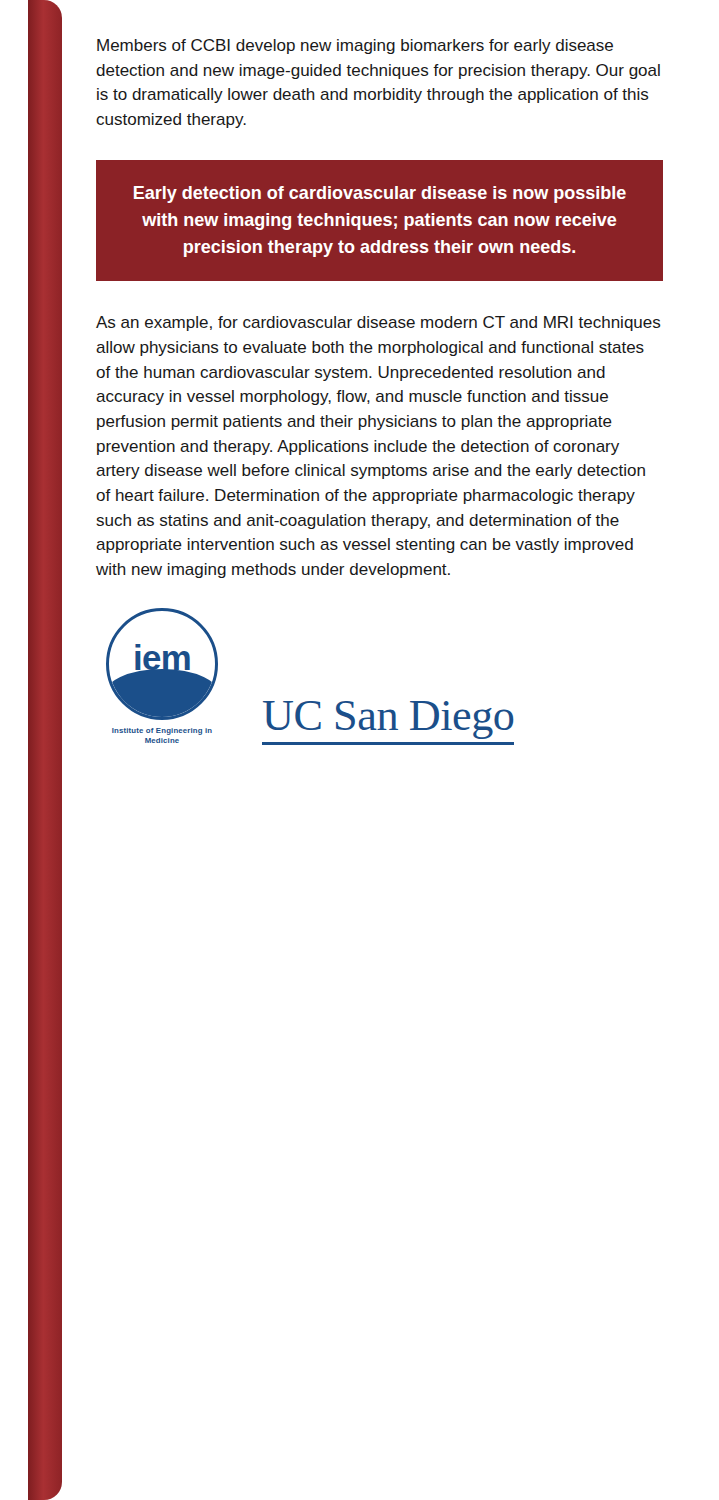Members of CCBI develop new imaging biomarkers for early disease detection and new image-guided techniques for precision therapy. Our goal is to dramatically lower death and morbidity through the application of this customized therapy.
Early detection of cardiovascular disease is now possible with new imaging techniques; patients can now receive precision therapy to address their own needs.
As an example, for cardiovascular disease modern CT and MRI techniques allow physicians to evaluate both the morphological and functional states of the human cardiovascular system. Unprecedented resolution and accuracy in vessel morphology, flow, and muscle function and tissue perfusion permit patients and their physicians to plan the appropriate prevention and therapy. Applications include the detection of coronary artery disease well before clinical symptoms arise and the early detection of heart failure. Determination of the appropriate pharmacologic therapy such as statins and anit-coagulation therapy, and determination of the appropriate intervention such as vessel stenting can be vastly improved with new imaging methods under development.
iem
Institute of Engineering in Medicine
UC San Diego